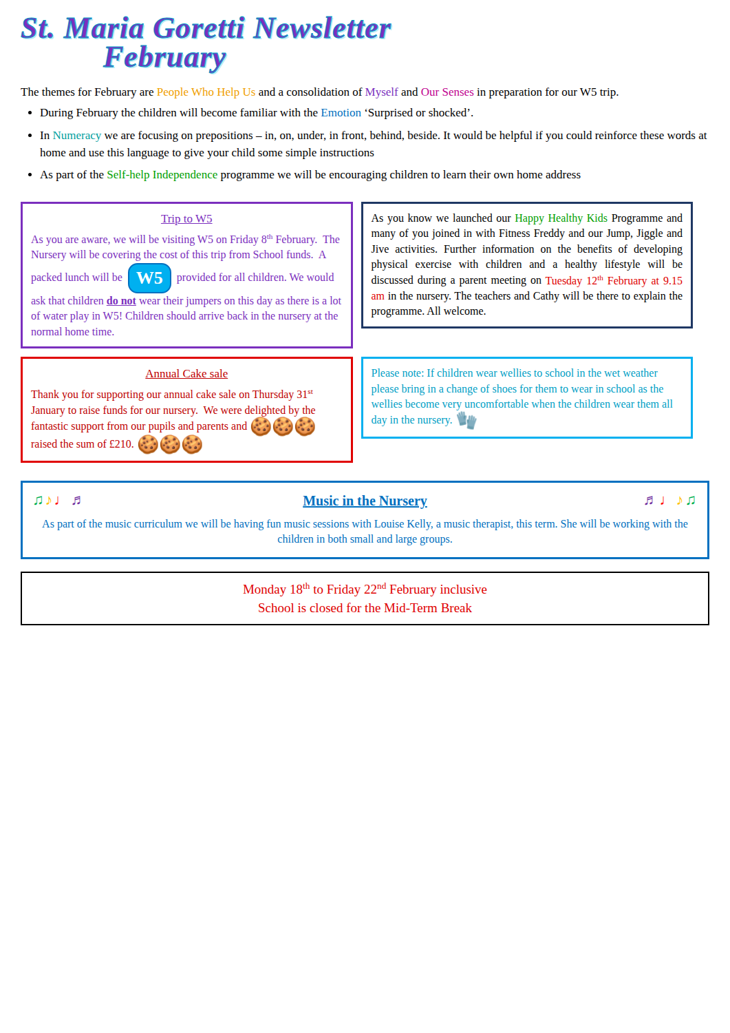St. Maria Goretti Newsletter February
The themes for February are People Who Help Us and a consolidation of Myself and Our Senses in preparation for our W5 trip.
During February the children will become familiar with the Emotion ‘Surprised or shocked’.
In Numeracy we are focusing on prepositions – in, on, under, in front, behind, beside. It would be helpful if you could reinforce these words at home and use this language to give your child some simple instructions
As part of the Self-help Independence programme we will be encouraging children to learn their own home address
Trip to W5
As you are aware, we will be visiting W5 on Friday 8th February. The Nursery will be covering the cost of this trip from School funds. A packed lunch will be W5 provided for all children. We would ask that children do not wear their jumpers on this day as there is a lot of water play in W5! Children should arrive back in the nursery at the normal home time.
As you know we launched our Happy Healthy Kids Programme and many of you joined in with Fitness Freddy and our Jump, Jiggle and Jive activities. Further information on the benefits of developing physical exercise with children and a healthy lifestyle will be discussed during a parent meeting on Tuesday 12th February at 9.15 am in the nursery. The teachers and Cathy will be there to explain the programme. All welcome.
Annual Cake sale
Thank you for supporting our annual cake sale on Thursday 31st January to raise funds for our nursery. We were delighted by the fantastic support from our pupils and parents and 🍪🍪🍪 raised the sum of £210. 🍪🍪🍪
Please note: If children wear wellies to school in the wet weather please bring in a change of shoes for them to wear in school as the wellies become very uncomfortable when the children wear them all day in the nursery. 🧤
♫♪♩♬
Music in the Nursery
♬♩♪♫
As part of the music curriculum we will be having fun music sessions with Louise Kelly, a music therapist, this term. She will be working with the children in both small and large groups.
Monday 18th to Friday 22nd February inclusive
School is closed for the Mid-Term Break